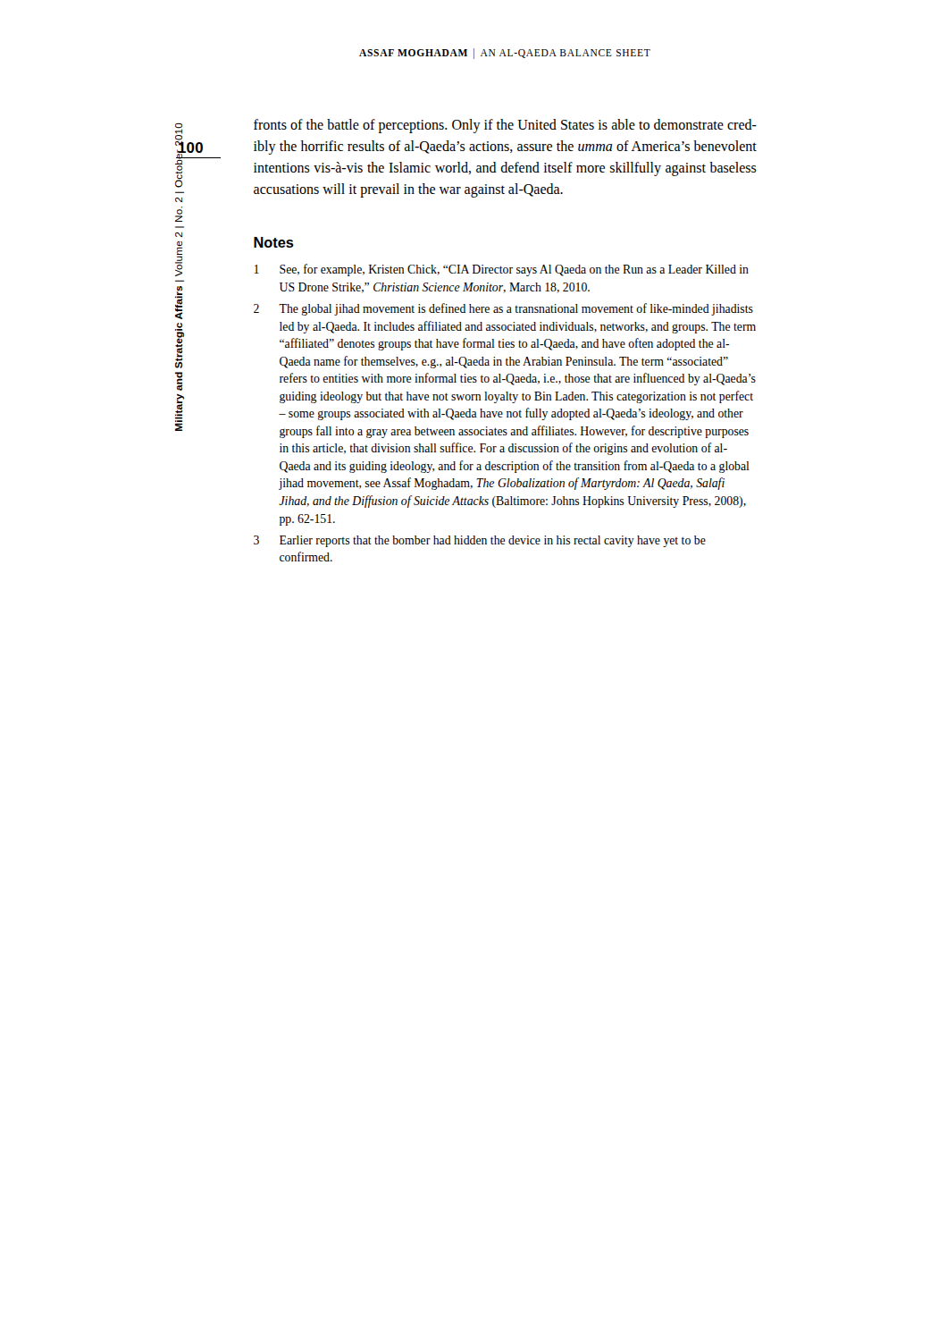ASSAF MOGHADAM|AN AL-QAEDA BALANCE SHEET
100
Military and Strategic Affairs | Volume 2 | No. 2 | October 2010
fronts of the battle of perceptions. Only if the United States is able to demonstrate credibly the horrific results of al-Qaeda’s actions, assure the umma of America’s benevolent intentions vis-à-vis the Islamic world, and defend itself more skillfully against baseless accusations will it prevail in the war against al-Qaeda.
Notes
1 See, for example, Kristen Chick, “CIA Director says Al Qaeda on the Run as a Leader Killed in US Drone Strike,” Christian Science Monitor, March 18, 2010.
2 The global jihad movement is defined here as a transnational movement of like-minded jihadists led by al-Qaeda. It includes affiliated and associated individuals, networks, and groups. The term “affiliated” denotes groups that have formal ties to al-Qaeda, and have often adopted the al-Qaeda name for themselves, e.g., al-Qaeda in the Arabian Peninsula. The term “associated” refers to entities with more informal ties to al-Qaeda, i.e., those that are influenced by al-Qaeda’s guiding ideology but that have not sworn loyalty to Bin Laden. This categorization is not perfect – some groups associated with al-Qaeda have not fully adopted al-Qaeda’s ideology, and other groups fall into a gray area between associates and affiliates. However, for descriptive purposes in this article, that division shall suffice. For a discussion of the origins and evolution of al-Qaeda and its guiding ideology, and for a description of the transition from al-Qaeda to a global jihad movement, see Assaf Moghadam, The Globalization of Martyrdom: Al Qaeda, Salafi Jihad, and the Diffusion of Suicide Attacks (Baltimore: Johns Hopkins University Press, 2008), pp. 62-151.
3 Earlier reports that the bomber had hidden the device in his rectal cavity have yet to be confirmed.